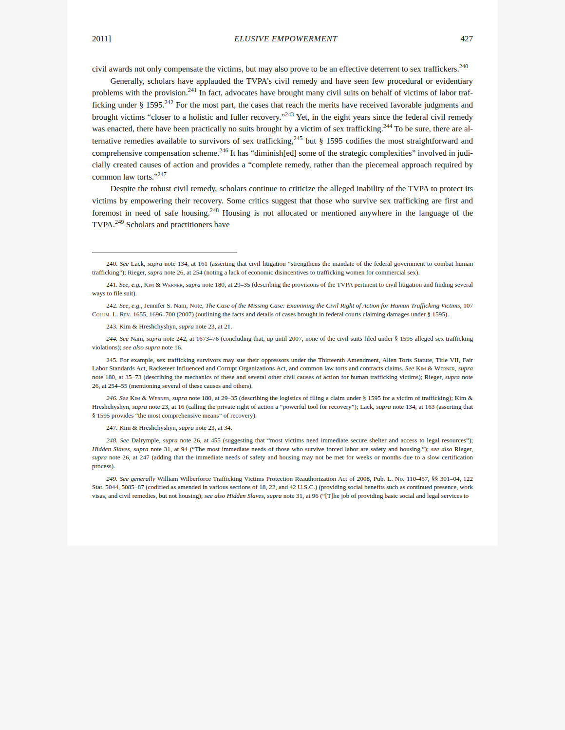2011] Elusive Empowerment 427
civil awards not only compensate the victims, but may also prove to be an effective deterrent to sex traffickers.240
Generally, scholars have applauded the TVPA’s civil remedy and have seen few procedural or evidentiary problems with the provision.241 In fact, advocates have brought many civil suits on behalf of victims of labor trafficking under § 1595.242 For the most part, the cases that reach the merits have received favorable judgments and brought victims “closer to a holistic and fuller recovery.”243 Yet, in the eight years since the federal civil remedy was enacted, there have been practically no suits brought by a victim of sex trafficking.244 To be sure, there are alternative remedies available to survivors of sex trafficking,245 but § 1595 codifies the most straightforward and comprehensive compensation scheme.246 It has “diminish[ed] some of the strategic complexities” involved in judicially created causes of action and provides a “complete remedy, rather than the piecemeal approach required by common law torts.”247
Despite the robust civil remedy, scholars continue to criticize the alleged inability of the TVPA to protect its victims by empowering their recovery. Some critics suggest that those who survive sex trafficking are first and foremost in need of safe housing.248 Housing is not allocated or mentioned anywhere in the language of the TVPA.249 Scholars and practitioners have
See Lack, supra note 134, at 161 (asserting that civil litigation “strengthens the mandate of the federal government to combat human trafficking”); Rieger, supra note 26, at 254 (noting a lack of economic disincentives to trafficking women for commercial sex).
See, e.g., Kim & Werner, supra note 180, at 29–35 (describing the provisions of the TVPA pertinent to civil litigation and finding several ways to file suit).
See, e.g., Jennifer S. Nam, Note, The Case of the Missing Case: Examining the Civil Right of Action for Human Trafficking Victims, 107 Colum. L. Rev. 1655, 1696–700 (2007) (outlining the facts and details of cases brought in federal courts claiming damages under § 1595).
Kim & Hreshchyshyn, supra note 23, at 21.
See Nam, supra note 242, at 1673–76 (concluding that, up until 2007, none of the civil suits filed under § 1595 alleged sex trafficking violations); see also supra note 16.
For example, sex trafficking survivors may sue their oppressors under the Thirteenth Amendment, Alien Torts Statute, Title VII, Fair Labor Standards Act, Racketeer Influenced and Corrupt Organizations Act, and common law torts and contracts claims. See Kim & Werner, supra note 180, at 35–73 (describing the mechanics of these and several other civil causes of action for human trafficking victims); Rieger, supra note 26, at 254–55 (mentioning several of these causes and others).
See Kim & Werner, supra note 180, at 29–35 (describing the logistics of filing a claim under § 1595 for a victim of trafficking); Kim & Hreshchyshyn, supra note 23, at 16 (calling the private right of action a “powerful tool for recovery”); Lack, supra note 134, at 163 (asserting that § 1595 provides “the most comprehensive means” of recovery).
Kim & Hreshchyshyn, supra note 23, at 34.
See Dalrymple, supra note 26, at 455 (suggesting that “most victims need immediate secure shelter and access to legal resources”); Hidden Slaves, supra note 31, at 94 (“The most immediate needs of those who survive forced labor are safety and housing.”); see also Rieger, supra note 26, at 247 (adding that the immediate needs of safety and housing may not be met for weeks or months due to a slow certification process).
See generally William Wilberforce Trafficking Victims Protection Reauthorization Act of 2008, Pub. L. No. 110-457, §§ 301–04, 122 Stat. 5044, 5085–87 (codified as amended in various sections of 18, 22, and 42 U.S.C.) (providing social benefits such as continued presence, work visas, and civil remedies, but not housing); see also Hidden Slaves, supra note 31, at 96 (“[T]he job of providing basic social and legal services to